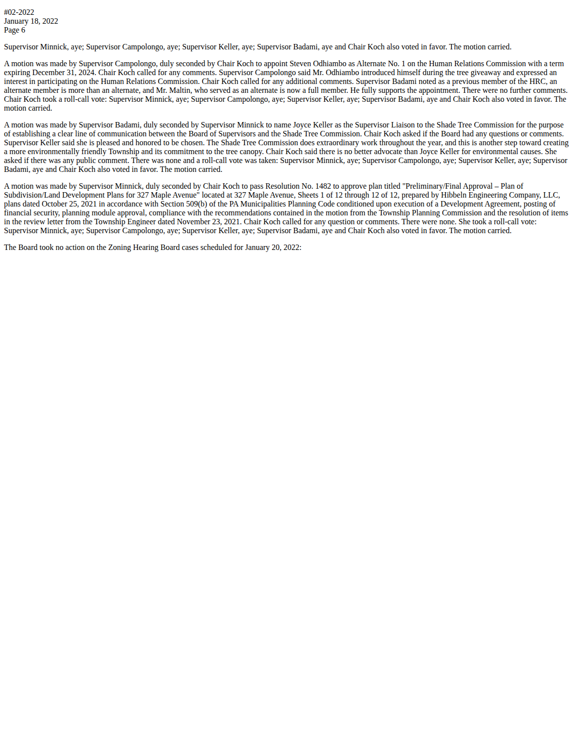#02-2022
January 18, 2022
Page 6
Supervisor Minnick, aye; Supervisor Campolongo, aye; Supervisor Keller, aye; Supervisor Badami, aye and Chair Koch also voted in favor. The motion carried.
A motion was made by Supervisor Campolongo, duly seconded by Chair Koch to appoint Steven Odhiambo as Alternate No. 1 on the Human Relations Commission with a term expiring December 31, 2024. Chair Koch called for any comments. Supervisor Campolongo said Mr. Odhiambo introduced himself during the tree giveaway and expressed an interest in participating on the Human Relations Commission. Chair Koch called for any additional comments. Supervisor Badami noted as a previous member of the HRC, an alternate member is more than an alternate, and Mr. Maltin, who served as an alternate is now a full member. He fully supports the appointment. There were no further comments. Chair Koch took a roll-call vote: Supervisor Minnick, aye; Supervisor Campolongo, aye; Supervisor Keller, aye; Supervisor Badami, aye and Chair Koch also voted in favor. The motion carried.
A motion was made by Supervisor Badami, duly seconded by Supervisor Minnick to name Joyce Keller as the Supervisor Liaison to the Shade Tree Commission for the purpose of establishing a clear line of communication between the Board of Supervisors and the Shade Tree Commission. Chair Koch asked if the Board had any questions or comments. Supervisor Keller said she is pleased and honored to be chosen. The Shade Tree Commission does extraordinary work throughout the year, and this is another step toward creating a more environmentally friendly Township and its commitment to the tree canopy. Chair Koch said there is no better advocate than Joyce Keller for environmental causes. She asked if there was any public comment. There was none and a roll-call vote was taken: Supervisor Minnick, aye; Supervisor Campolongo, aye; Supervisor Keller, aye; Supervisor Badami, aye and Chair Koch also voted in favor. The motion carried.
A motion was made by Supervisor Minnick, duly seconded by Chair Koch to pass Resolution No. 1482 to approve plan titled "Preliminary/Final Approval – Plan of Subdivision/Land Development Plans for 327 Maple Avenue" located at 327 Maple Avenue, Sheets 1 of 12 through 12 of 12, prepared by Hibbeln Engineering Company, LLC, plans dated October 25, 2021 in accordance with Section 509(b) of the PA Municipalities Planning Code conditioned upon execution of a Development Agreement, posting of financial security, planning module approval, compliance with the recommendations contained in the motion from the Township Planning Commission and the resolution of items in the review letter from the Township Engineer dated November 23, 2021. Chair Koch called for any question or comments. There were none. She took a roll-call vote: Supervisor Minnick, aye; Supervisor Campolongo, aye; Supervisor Keller, aye; Supervisor Badami, aye and Chair Koch also voted in favor. The motion carried.
The Board took no action on the Zoning Hearing Board cases scheduled for January 20, 2022: